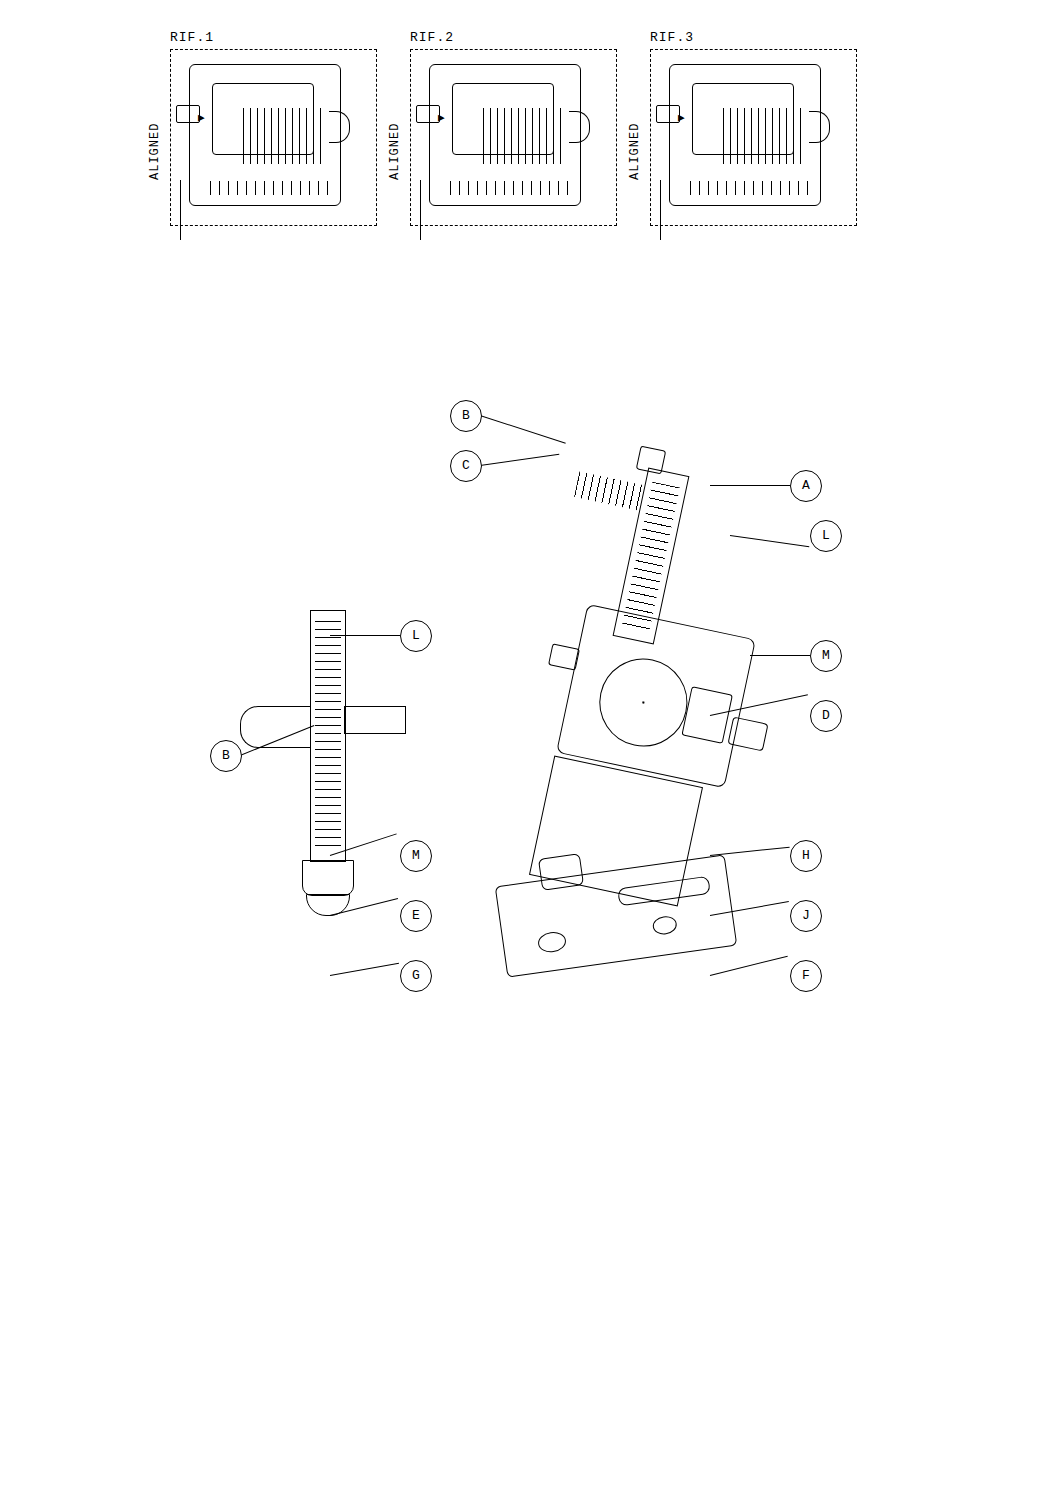RIF.1
▶
ALIGNED
RIF.2
▶
ALIGNED
RIF.3
▶
ALIGNED
A
B
C
L
M
D
L
B
M
E
G
F
J
H